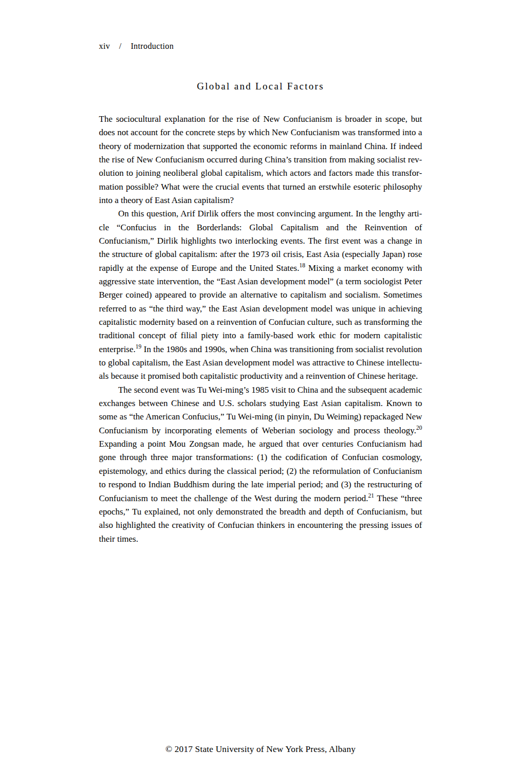xiv/Introduction
Global and Local Factors
The sociocultural explanation for the rise of New Confucianism is broader in scope, but does not account for the concrete steps by which New Confucianism was transformed into a theory of modernization that supported the economic reforms in mainland China. If indeed the rise of New Confucianism occurred during China’s transition from making socialist revolution to joining neoliberal global capitalism, which actors and factors made this transformation possible? What were the crucial events that turned an erstwhile esoteric philosophy into a theory of East Asian capitalism?
On this question, Arif Dirlik offers the most convincing argument. In the lengthy article “Confucius in the Borderlands: Global Capitalism and the Reinvention of Confucianism,” Dirlik highlights two interlocking events. The first event was a change in the structure of global capitalism: after the 1973 oil crisis, East Asia (especially Japan) rose rapidly at the expense of Europe and the United States.18 Mixing a market economy with aggressive state intervention, the “East Asian development model” (a term sociologist Peter Berger coined) appeared to provide an alternative to capitalism and socialism. Sometimes referred to as “the third way,” the East Asian development model was unique in achieving capitalistic modernity based on a reinvention of Confucian culture, such as transforming the traditional concept of filial piety into a family-based work ethic for modern capitalistic enterprise.19 In the 1980s and 1990s, when China was transitioning from socialist revolution to global capitalism, the East Asian development model was attractive to Chinese intellectuals because it promised both capitalistic productivity and a reinvention of Chinese heritage.
The second event was Tu Wei-ming’s 1985 visit to China and the subsequent academic exchanges between Chinese and U.S. scholars studying East Asian capitalism. Known to some as “the American Confucius,” Tu Wei-ming (in pinyin, Du Weiming) repackaged New Confucianism by incorporating elements of Weberian sociology and process theology.20 Expanding a point Mou Zongsan made, he argued that over centuries Confucianism had gone through three major transformations: (1) the codification of Confucian cosmology, epistemology, and ethics during the classical period; (2) the reformulation of Confucianism to respond to Indian Buddhism during the late imperial period; and (3) the restructuring of Confucianism to meet the challenge of the West during the modern period.21 These “three epochs,” Tu explained, not only demonstrated the breadth and depth of Confucianism, but also highlighted the creativity of Confucian thinkers in encountering the pressing issues of their times.
© 2017 State University of New York Press, Albany